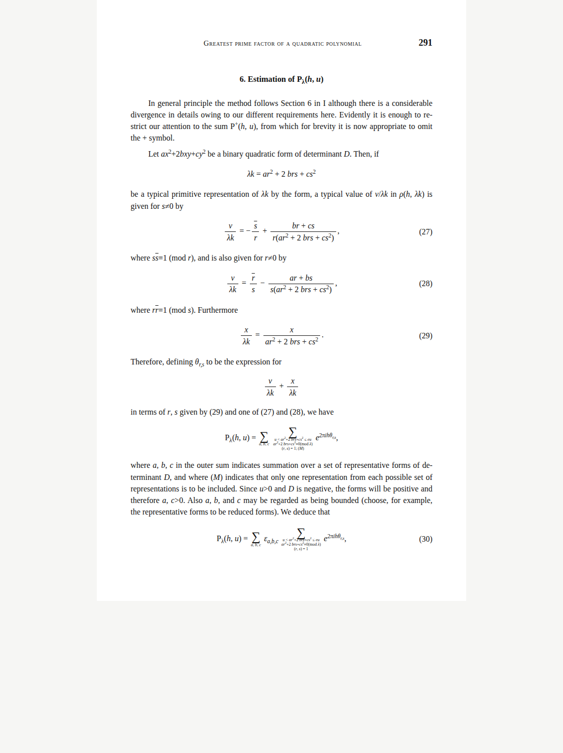Greatest prime factor of a quadratic polynomial 291
6. Estimation of Pλ(h, u)
In general principle the method follows Section 6 in I although there is a considerable divergence in details owing to our different requirements here. Evidently it is enough to restrict our attention to the sum P+(h, u), from which for brevity it is now appropriate to omit the + symbol.
Let ax2+2bxy+cy2 be a binary quadratic form of determinant D. Then, if
λk = ar2 + 2 brs + cs2
be a typical primitive representation of λk by the form, a typical value of v/λk in ρ(h, λk) is given for s≠0 by
vλk = −sr + br + cs r(ar2 + 2 brs + cs2), (27)
where ss≡1 (mod r), and is also given for r≠0 by
vλk = rs − ar + bs s(ar2 + 2 brs + cs2), (28)
where rr≡1 (mod s). Furthermore
xλk = xar2 + 2 brs + cs2. (29)
Therefore, defining θr,s to be the expression for
vλk + xλk
in terms of r, s given by (29) and one of (27) and (28), we have
Pλ(h, u) = ∑ a, b, c ∑ u < ar2+2 brs+cs2 ≤ eu ar2+2 brs+cs2≡0(mod λ) (r, s) = 1; (M) e2πihθr,s,
where a, b, c in the outer sum indicates summation over a set of representative forms of determinant D, and where (M) indicates that only one representation from each possible set of representations is to be included. Since u>0 and D is negative, the forms will be positive and therefore a, c>0. Also a, b, and c may be regarded as being bounded (choose, for example, the representative forms to be reduced forms). We deduce that
Pλ(h, u) = ∑ a, b, c εa,b,c ∑ u < ar2+2 brs+cs2 ≤ eu ar2+2 brs+cs2≡0(mod λ) (r, s) = 1 e2πihθr,s, (30)